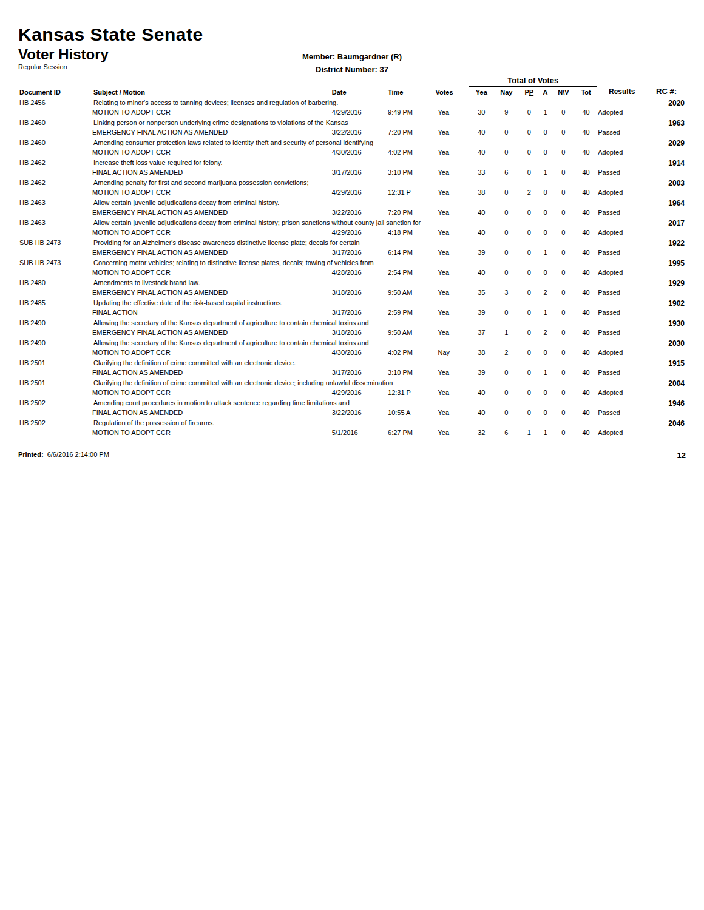Kansas State Senate
Voter History
Regular Session
Member: Baumgardner (R)
District Number: 37
| | Total of Votes | |
| --- | --- | --- |
| Document ID | Subject / Motion | Date | Time | Votes | Yea | Nay | P P | A | N\V | Tot | Results | RC #: |
| HB 2456 | Relating to minor's access to tanning devices; licenses and regulation of barbering. | 2020 |
| | MOTION TO ADOPT CCR | 4/29/2016 | 9:49 PM | Yea | 30 | 9 | 0 | 1 | 0 | 40 | Adopted | |
| HB 2460 | Linking person or nonperson underlying crime designations to violations of the Kansas | 1963 |
| | EMERGENCY FINAL ACTION AS AMENDED | 3/22/2016 | 7:20 PM | Yea | 40 | 0 | 0 | 0 | 0 | 40 | Passed | |
| HB 2460 | Amending consumer protection laws related to identity theft and security of personal identifying | 2029 |
| | MOTION TO ADOPT CCR | 4/30/2016 | 4:02 PM | Yea | 40 | 0 | 0 | 0 | 0 | 40 | Adopted | |
| HB 2462 | Increase theft loss value required for felony. | 1914 |
| | FINAL ACTION AS AMENDED | 3/17/2016 | 3:10 PM | Yea | 33 | 6 | 0 | 1 | 0 | 40 | Passed | |
| HB 2462 | Amending penalty for first and second marijuana possession convictions; | 2003 |
| | MOTION TO ADOPT CCR | 4/29/2016 | 12:31 P | Yea | 38 | 0 | 2 | 0 | 0 | 40 | Adopted | |
| HB 2463 | Allow certain juvenile adjudications decay from criminal history. | 1964 |
| | EMERGENCY FINAL ACTION AS AMENDED | 3/22/2016 | 7:20 PM | Yea | 40 | 0 | 0 | 0 | 0 | 40 | Passed | |
| HB 2463 | Allow certain juvenile adjudications decay from criminal history; prison sanctions without county jail sanction for | 2017 |
| | MOTION TO ADOPT CCR | 4/29/2016 | 4:18 PM | Yea | 40 | 0 | 0 | 0 | 0 | 40 | Adopted | |
| SUB HB 2473 | Providing for an Alzheimer's disease awareness distinctive license plate; decals for certain | 1922 |
| | EMERGENCY FINAL ACTION AS AMENDED | 3/17/2016 | 6:14 PM | Yea | 39 | 0 | 0 | 1 | 0 | 40 | Passed | |
| SUB HB 2473 | Concerning motor vehicles; relating to distinctive license plates, decals; towing of vehicles from | 1995 |
| | MOTION TO ADOPT CCR | 4/28/2016 | 2:54 PM | Yea | 40 | 0 | 0 | 0 | 0 | 40 | Adopted | |
| HB 2480 | Amendments to livestock brand law. | 1929 |
| | EMERGENCY FINAL ACTION AS AMENDED | 3/18/2016 | 9:50 AM | Yea | 35 | 3 | 0 | 2 | 0 | 40 | Passed | |
| HB 2485 | Updating the effective date of the risk-based capital instructions. | 1902 |
| | FINAL ACTION | 3/17/2016 | 2:59 PM | Yea | 39 | 0 | 0 | 1 | 0 | 40 | Passed | |
| HB 2490 | Allowing the secretary of the Kansas department of agriculture to contain chemical toxins and | 1930 |
| | EMERGENCY FINAL ACTION AS AMENDED | 3/18/2016 | 9:50 AM | Yea | 37 | 1 | 0 | 2 | 0 | 40 | Passed | |
| HB 2490 | Allowing the secretary of the Kansas department of agriculture to contain chemical toxins and | 2030 |
| | MOTION TO ADOPT CCR | 4/30/2016 | 4:02 PM | Nay | 38 | 2 | 0 | 0 | 0 | 40 | Adopted | |
| HB 2501 | Clarifying the definition of crime committed with an electronic device. | 1915 |
| | FINAL ACTION AS AMENDED | 3/17/2016 | 3:10 PM | Yea | 39 | 0 | 0 | 1 | 0 | 40 | Passed | |
| HB 2501 | Clarifying the definition of crime committed with an electronic device; including unlawful dissemination | 2004 |
| | MOTION TO ADOPT CCR | 4/29/2016 | 12:31 P | Yea | 40 | 0 | 0 | 0 | 0 | 40 | Adopted | |
| HB 2502 | Amending court procedures in motion to attack sentence regarding time limitations and | 1946 |
| | FINAL ACTION AS AMENDED | 3/22/2016 | 10:55 A | Yea | 40 | 0 | 0 | 0 | 0 | 40 | Passed | |
| HB 2502 | Regulation of the possession of firearms. | 2046 |
| | MOTION TO ADOPT CCR | 5/1/2016 | 6:27 PM | Yea | 32 | 6 | 1 | 1 | 0 | 40 | Adopted | |
Printed: 6/6/2016 2:14:00 PM
12